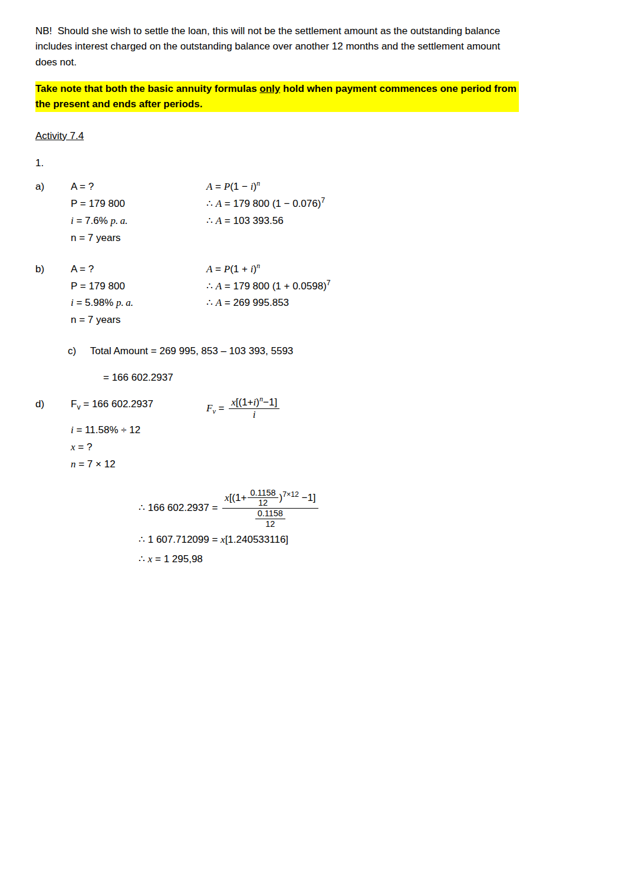NB! Should she wish to settle the loan, this will not be the settlement amount as the outstanding balance includes interest charged on the outstanding balance over another 12 months and the settlement amount does not.
Take note that both the basic annuity formulas only hold when payment commences one period from the present and ends after periods.
Activity 7.4
1.
| a) | A = ? | A = P (1 − i ) n |
| | P = 179 800 | ∴ A = 179 800 (1 − 0.076) 7 |
| | i = 7.6% p. a. | ∴ A = 103 393.56 |
| | n = 7 years | |
| b) | A = ? | A = P (1 + i ) n |
| | P = 179 800 | ∴ A = 179 800 (1 + 0.0598) 7 |
| | i = 5.98% p. a. | ∴ A = 269 995.853 |
| | n = 7 years | |
c) Total Amount = 269 995, 853 – 103 393, 5593
= 166 602.2937
| d) | F v = 166 602.2937 | F v = x [(1+ i ) n −1] i |
| | i = 11.58% ÷ 12 | |
| | x = ? | |
| | n = 7 × 12 | |
∴ 166 602.2937 = x[(1+0.115812)7×12 −1] 0.115812
∴ 1 607.712099 = x[1.240533116]
∴ x = 1 295,98